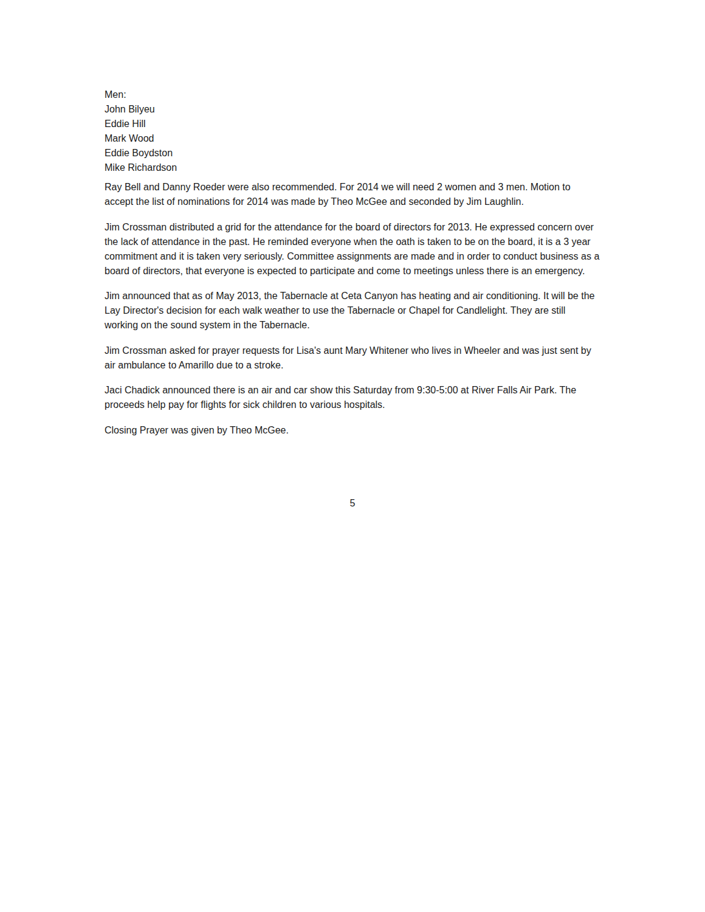Men:
John Bilyeu
Eddie Hill
Mark Wood
Eddie Boydston
Mike Richardson
Ray Bell and Danny Roeder were also recommended. For 2014 we will need 2 women and 3 men. Motion to accept the list of nominations for 2014 was made by Theo McGee and seconded by Jim Laughlin.
Jim Crossman distributed a grid for the attendance for the board of directors for 2013. He expressed concern over the lack of attendance in the past. He reminded everyone when the oath is taken to be on the board, it is a 3 year commitment and it is taken very seriously. Committee assignments are made and in order to conduct business as a board of directors, that everyone is expected to participate and come to meetings unless there is an emergency.
Jim announced that as of May 2013, the Tabernacle at Ceta Canyon has heating and air conditioning. It will be the Lay Director's decision for each walk weather to use the Tabernacle or Chapel for Candlelight. They are still working on the sound system in the Tabernacle.
Jim Crossman asked for prayer requests for Lisa's aunt Mary Whitener who lives in Wheeler and was just sent by air ambulance to Amarillo due to a stroke.
Jaci Chadick announced there is an air and car show this Saturday from 9:30-5:00 at River Falls Air Park. The proceeds help pay for flights for sick children to various hospitals.
Closing Prayer was given by Theo McGee.
5